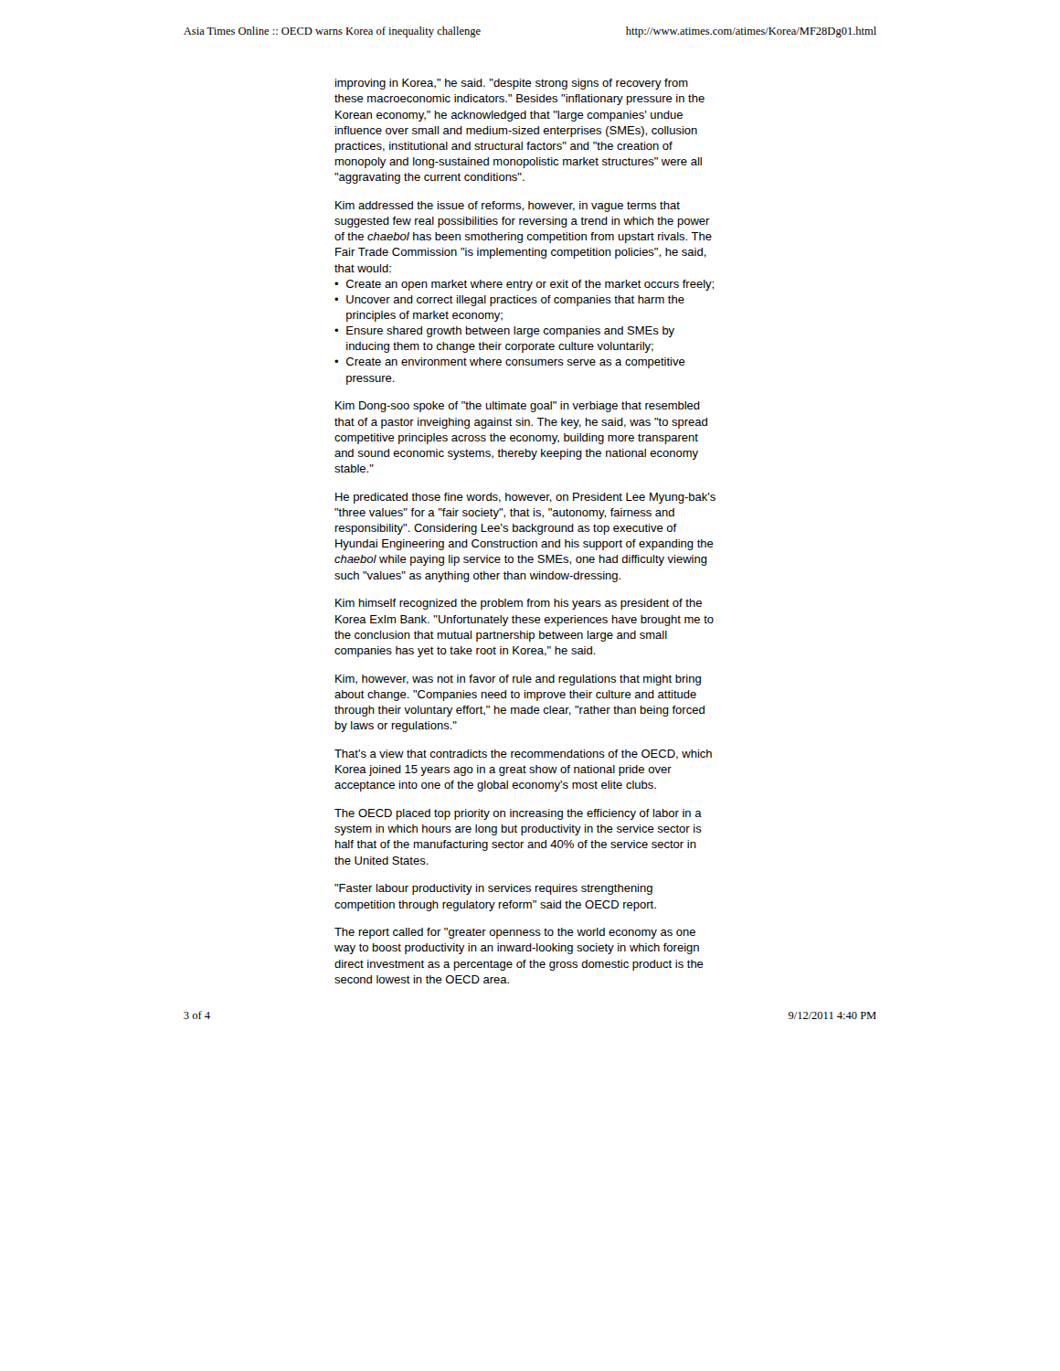Asia Times Online :: OECD warns Korea of inequality challenge http://www.atimes.com/atimes/Korea/MF28Dg01.html
improving in Korea," he said. "despite strong signs of recovery from these macroeconomic indicators." Besides "inflationary pressure in the Korean economy," he acknowledged that "large companies' undue influence over small and medium-sized enterprises (SMEs), collusion practices, institutional and structural factors" and "the creation of monopoly and long-sustained monopolistic market structures" were all "aggravating the current conditions".
Kim addressed the issue of reforms, however, in vague terms that suggested few real possibilities for reversing a trend in which the power of the chaebol has been smothering competition from upstart rivals. The Fair Trade Commission "is implementing competition policies", he said, that would:
Create an open market where entry or exit of the market occurs freely;
Uncover and correct illegal practices of companies that harm the principles of market economy;
Ensure shared growth between large companies and SMEs by inducing them to change their corporate culture voluntarily;
Create an environment where consumers serve as a competitive pressure.
Kim Dong-soo spoke of "the ultimate goal" in verbiage that resembled that of a pastor inveighing against sin. The key, he said, was "to spread competitive principles across the economy, building more transparent and sound economic systems, thereby keeping the national economy stable."
He predicated those fine words, however, on President Lee Myung-bak's "three values" for a "fair society", that is, "autonomy, fairness and responsibility". Considering Lee's background as top executive of Hyundai Engineering and Construction and his support of expanding the chaebol while paying lip service to the SMEs, one had difficulty viewing such "values" as anything other than window-dressing.
Kim himself recognized the problem from his years as president of the Korea ExIm Bank. "Unfortunately these experiences have brought me to the conclusion that mutual partnership between large and small companies has yet to take root in Korea," he said.
Kim, however, was not in favor of rule and regulations that might bring about change. "Companies need to improve their culture and attitude through their voluntary effort," he made clear, "rather than being forced by laws or regulations."
That's a view that contradicts the recommendations of the OECD, which Korea joined 15 years ago in a great show of national pride over acceptance into one of the global economy's most elite clubs.
The OECD placed top priority on increasing the efficiency of labor in a system in which hours are long but productivity in the service sector is half that of the manufacturing sector and 40% of the service sector in the United States.
"Faster labour productivity in services requires strengthening competition through regulatory reform" said the OECD report.
The report called for "greater openness to the world economy as one way to boost productivity in an inward-looking society in which foreign direct investment as a percentage of the gross domestic product is the second lowest in the OECD area.
3 of 4 9/12/2011 4:40 PM